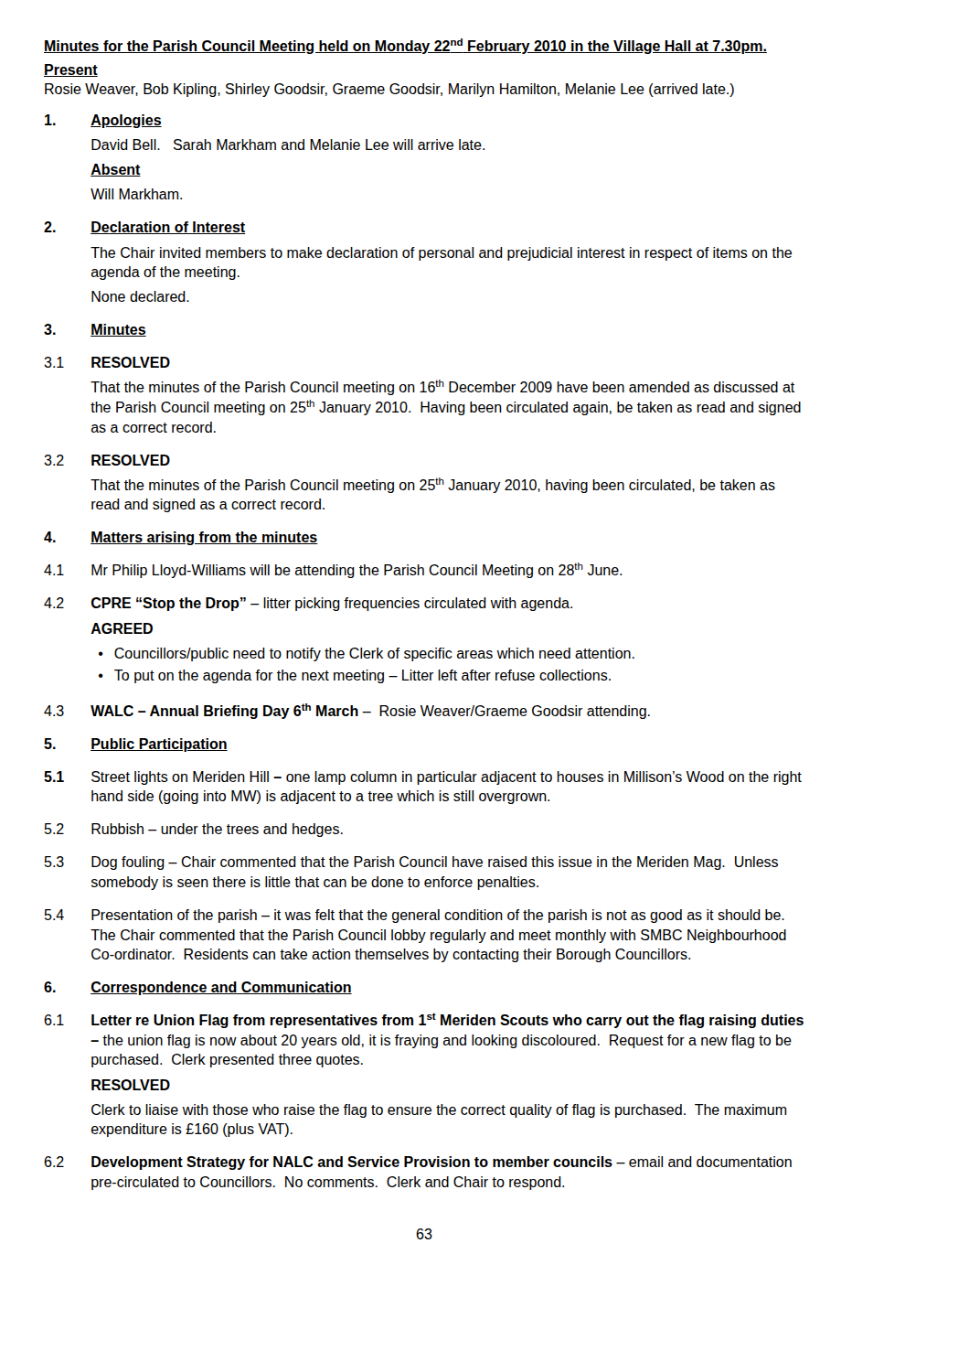Minutes for the Parish Council Meeting held on Monday 22nd February 2010 in the Village Hall at 7.30pm.
Present
Rosie Weaver, Bob Kipling, Shirley Goodsir, Graeme Goodsir, Marilyn Hamilton, Melanie Lee (arrived late.)
1.
Apologies
David Bell. Sarah Markham and Melanie Lee will arrive late.
Absent
Will Markham.
2.
Declaration of Interest
The Chair invited members to make declaration of personal and prejudicial interest in respect of items on the agenda of the meeting.
None declared.
3.
Minutes
3.1
RESOLVED
That the minutes of the Parish Council meeting on 16th December 2009 have been amended as discussed at the Parish Council meeting on 25th January 2010. Having been circulated again, be taken as read and signed as a correct record.
3.2
RESOLVED
That the minutes of the Parish Council meeting on 25th January 2010, having been circulated, be taken as read and signed as a correct record.
4.
Matters arising from the minutes
4.1
Mr Philip Lloyd-Williams will be attending the Parish Council Meeting on 28th June.
4.2
CPRE “Stop the Drop” – litter picking frequencies circulated with agenda.
AGREED
Councillors/public need to notify the Clerk of specific areas which need attention.
To put on the agenda for the next meeting – Litter left after refuse collections.
4.3
WALC – Annual Briefing Day 6th March – Rosie Weaver/Graeme Goodsir attending.
5.
Public Participation
5.1
Street lights on Meriden Hill – one lamp column in particular adjacent to houses in Millison’s Wood on the right hand side (going into MW) is adjacent to a tree which is still overgrown.
5.2
Rubbish – under the trees and hedges.
5.3
Dog fouling – Chair commented that the Parish Council have raised this issue in the Meriden Mag. Unless somebody is seen there is little that can be done to enforce penalties.
5.4
Presentation of the parish – it was felt that the general condition of the parish is not as good as it should be. The Chair commented that the Parish Council lobby regularly and meet monthly with SMBC Neighbourhood Co-ordinator. Residents can take action themselves by contacting their Borough Councillors.
6.
Correspondence and Communication
6.1
Letter re Union Flag from representatives from 1st Meriden Scouts who carry out the flag raising duties – the union flag is now about 20 years old, it is fraying and looking discoloured. Request for a new flag to be purchased. Clerk presented three quotes.
RESOLVED
Clerk to liaise with those who raise the flag to ensure the correct quality of flag is purchased. The maximum expenditure is £160 (plus VAT).
6.2
Development Strategy for NALC and Service Provision to member councils – email and documentation pre-circulated to Councillors. No comments. Clerk and Chair to respond.
63